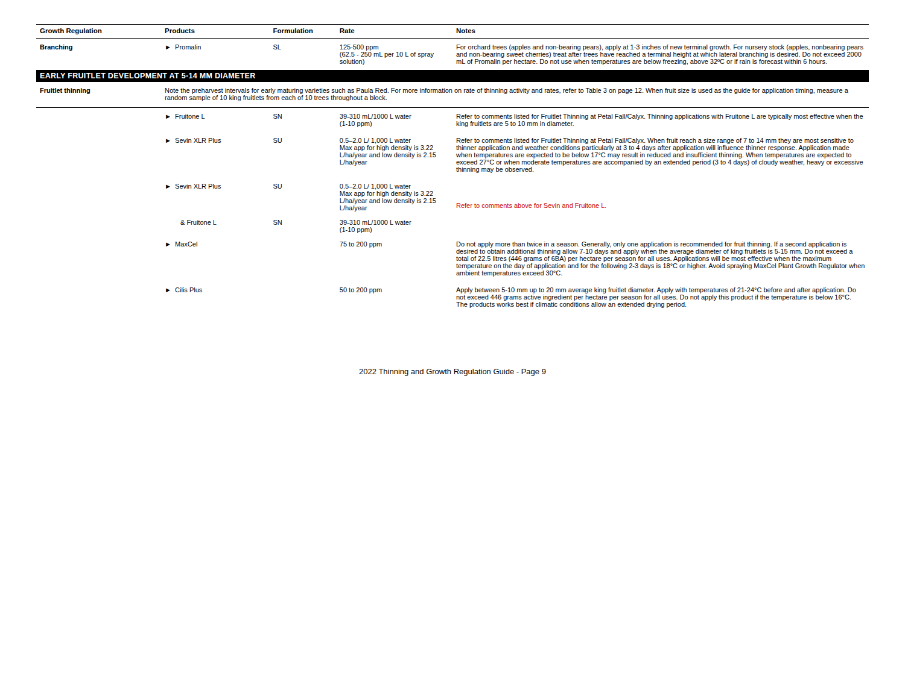| Growth Regulation | Products | Formulation | Rate | Notes |
| --- | --- | --- | --- | --- |
| Branching | ► Promalin | SL | 125-500 ppm (62.5 - 250 mL per 10 L of spray solution) | For orchard trees (apples and non-bearing pears), apply at 1-3 inches of new terminal growth. For nursery stock (apples, nonbearing pears and non-bearing sweet cherries) treat after trees have reached a terminal height at which lateral branching is desired. Do not exceed 2000 mL of Promalin per hectare. Do not use when temperatures are below freezing, above 32ºC or if rain is forecast within 6 hours. |
| EARLY FRUITLET DEVELOPMENT AT 5-14 MM DIAMETER |
| Fruitlet thinning | Note the preharvest intervals for early maturing varieties such as Paula Red. For more information on rate of thinning activity and rates, refer to Table 3 on page 12. When fruit size is used as the guide for application timing, measure a random sample of 10 king fruitlets from each of 10 trees throughout a block. |
| | ► Fruitone L | SN | 39-310 mL/1000 L water (1-10 ppm) | Refer to comments listed for Fruitlet Thinning at Petal Fall/Calyx. Thinning applications with Fruitone L are typically most effective when the king fruitlets are 5 to 10 mm in diameter. |
| | ► Sevin XLR Plus | SU | 0.5–2.0 L/ 1,000 L water Max app for high density is 3.22 L/ha/year and low density is 2.15 L/ha/year | Refer to comments listed for Fruitlet Thinning at Petal Fall/Calyx. When fruit reach a size range of 7 to 14 mm they are most sensitive to thinner application and weather conditions particularly at 3 to 4 days after application will influence thinner response. Application made when temperatures are expected to be below 17°C may result in reduced and insufficient thinning. When temperatures are expected to exceed 27°C or when moderate temperatures are accompanied by an extended period (3 to 4 days) of cloudy weather, heavy or excessive thinning may be observed. |
| | ► Sevin XLR Plus | SU | 0.5–2.0 L/ 1,000 L water Max app for high density is 3.22 L/ha/year and low density is 2.15 L/ha/year | Refer to comments above for Sevin and Fruitone L. |
| | & Fruitone L | SN | 39-310 mL/1000 L water (1-10 ppm) | |
| | ► MaxCel | | 75 to 200 ppm | Do not apply more than twice in a season. Generally, only one application is recommended for fruit thinning. If a second application is desired to obtain additional thinning allow 7-10 days and apply when the average diameter of king fruitlets is 5-15 mm. Do not exceed a total of 22.5 litres (446 grams of 6BA) per hectare per season for all uses. Applications will be most effective when the maximum temperature on the day of application and for the following 2-3 days is 18°C or higher. Avoid spraying MaxCel Plant Growth Regulator when ambient temperatures exceed 30°C. |
| | ► Cilis Plus | | 50 to 200 ppm | Apply between 5-10 mm up to 20 mm average king fruitlet diameter. Apply with temperatures of 21-24°C before and after application. Do not exceed 446 grams active ingredient per hectare per season for all uses. Do not apply this product if the temperature is below 16°C. The products works best if climatic conditions allow an extended drying period. |
2022 Thinning and Growth Regulation Guide - Page 9